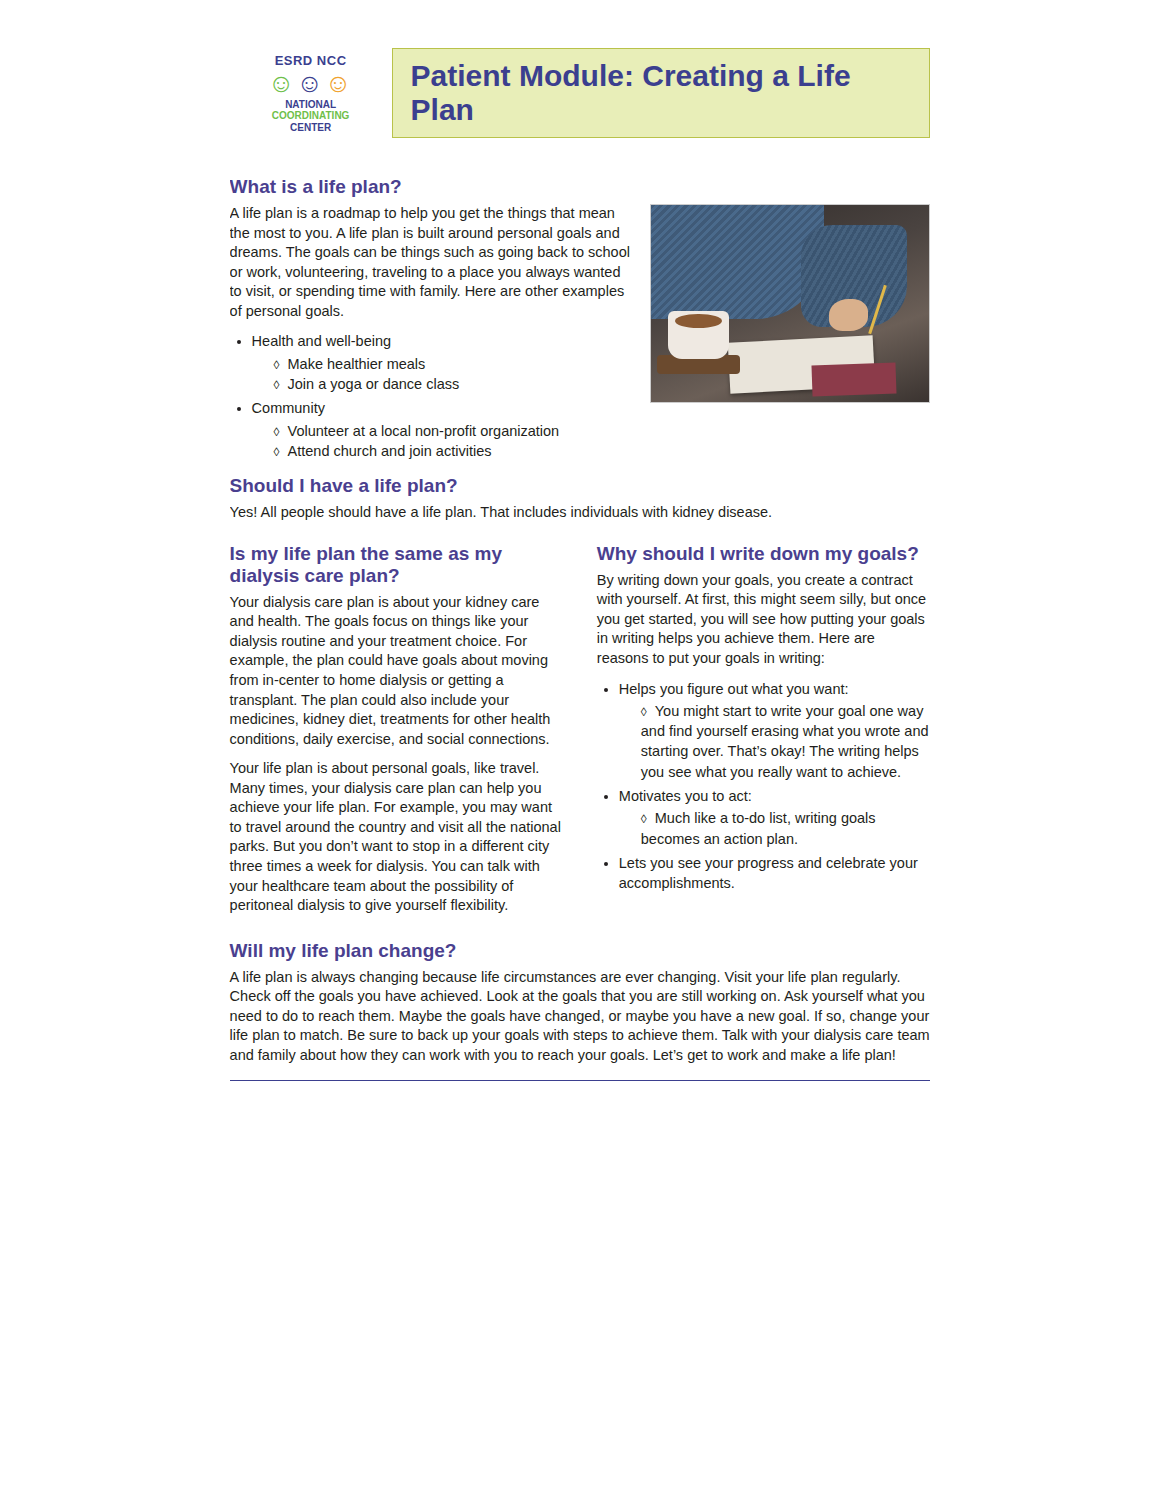ESRD NCC
☺☺☺
NATIONAL
COORDINATING
CENTER
Patient Module: Creating a Life Plan
What is a life plan?
A life plan is a roadmap to help you get the things that mean the most to you. A life plan is built around personal goals and dreams. The goals can be things such as going back to school or work, volunteering, traveling to a place you always wanted to visit, or spending time with family. Here are other examples of personal goals.
Health and well-being
Make healthier meals
Join a yoga or dance class
Community
Volunteer at a local non-profit organization
Attend church and join activities
Should I have a life plan?
Yes! All people should have a life plan. That includes individuals with kidney disease.
Is my life plan the same as my dialysis care plan?
Your dialysis care plan is about your kidney care and health. The goals focus on things like your dialysis routine and your treatment choice. For example, the plan could have goals about moving from in-center to home dialysis or getting a transplant. The plan could also include your medicines, kidney diet, treatments for other health conditions, daily exercise, and social connections.
Your life plan is about personal goals, like travel. Many times, your dialysis care plan can help you achieve your life plan. For example, you may want to travel around the country and visit all the national parks. But you don’t want to stop in a different city three times a week for dialysis. You can talk with your healthcare team about the possibility of peritoneal dialysis to give yourself flexibility.
Why should I write down my goals?
By writing down your goals, you create a contract with yourself. At first, this might seem silly, but once you get started, you will see how putting your goals in writing helps you achieve them. Here are reasons to put your goals in writing:
Helps you figure out what you want:
You might start to write your goal one way and find yourself erasing what you wrote and starting over. That’s okay! The writing helps you see what you really want to achieve.
Motivates you to act:
Much like a to-do list, writing goals becomes an action plan.
Lets you see your progress and celebrate your accomplishments.
Will my life plan change?
A life plan is always changing because life circumstances are ever changing. Visit your life plan regularly. Check off the goals you have achieved. Look at the goals that you are still working on. Ask yourself what you need to do to reach them. Maybe the goals have changed, or maybe you have a new goal. If so, change your life plan to match. Be sure to back up your goals with steps to achieve them. Talk with your dialysis care team and family about how they can work with you to reach your goals. Let’s get to work and make a life plan!